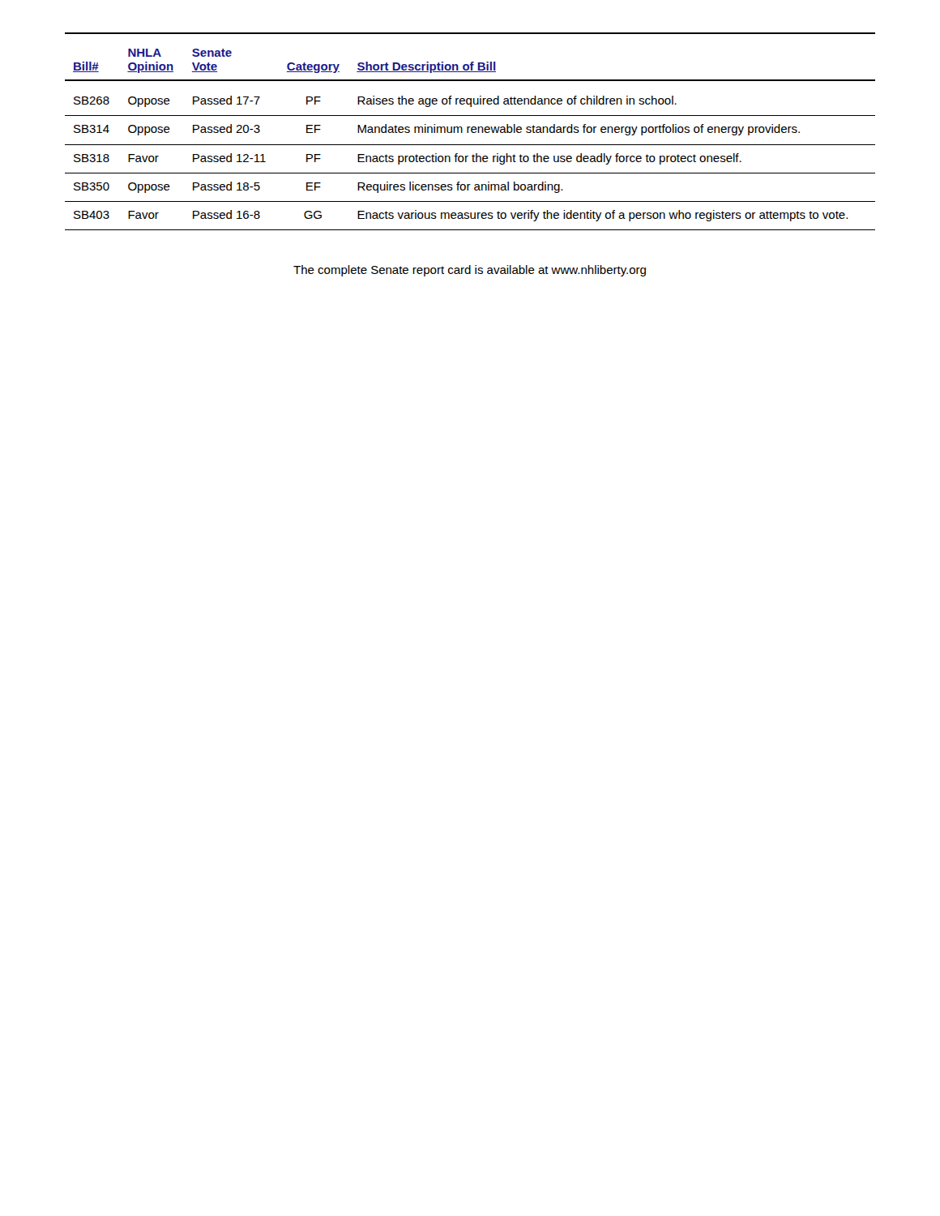| Bill# | NHLA Opinion | Senate Vote | Category | Short Description of Bill |
| --- | --- | --- | --- | --- |
| SB268 | Oppose | Passed 17-7 | PF | Raises the age of required attendance of children in school. |
| SB314 | Oppose | Passed 20-3 | EF | Mandates minimum renewable standards for energy portfolios of energy providers. |
| SB318 | Favor | Passed 12-11 | PF | Enacts protection for the right to the use deadly force to protect oneself. |
| SB350 | Oppose | Passed 18-5 | EF | Requires licenses for animal boarding. |
| SB403 | Favor | Passed 16-8 | GG | Enacts various measures to verify the identity of a person who registers or attempts to vote. |
The complete Senate report card is available at www.nhliberty.org